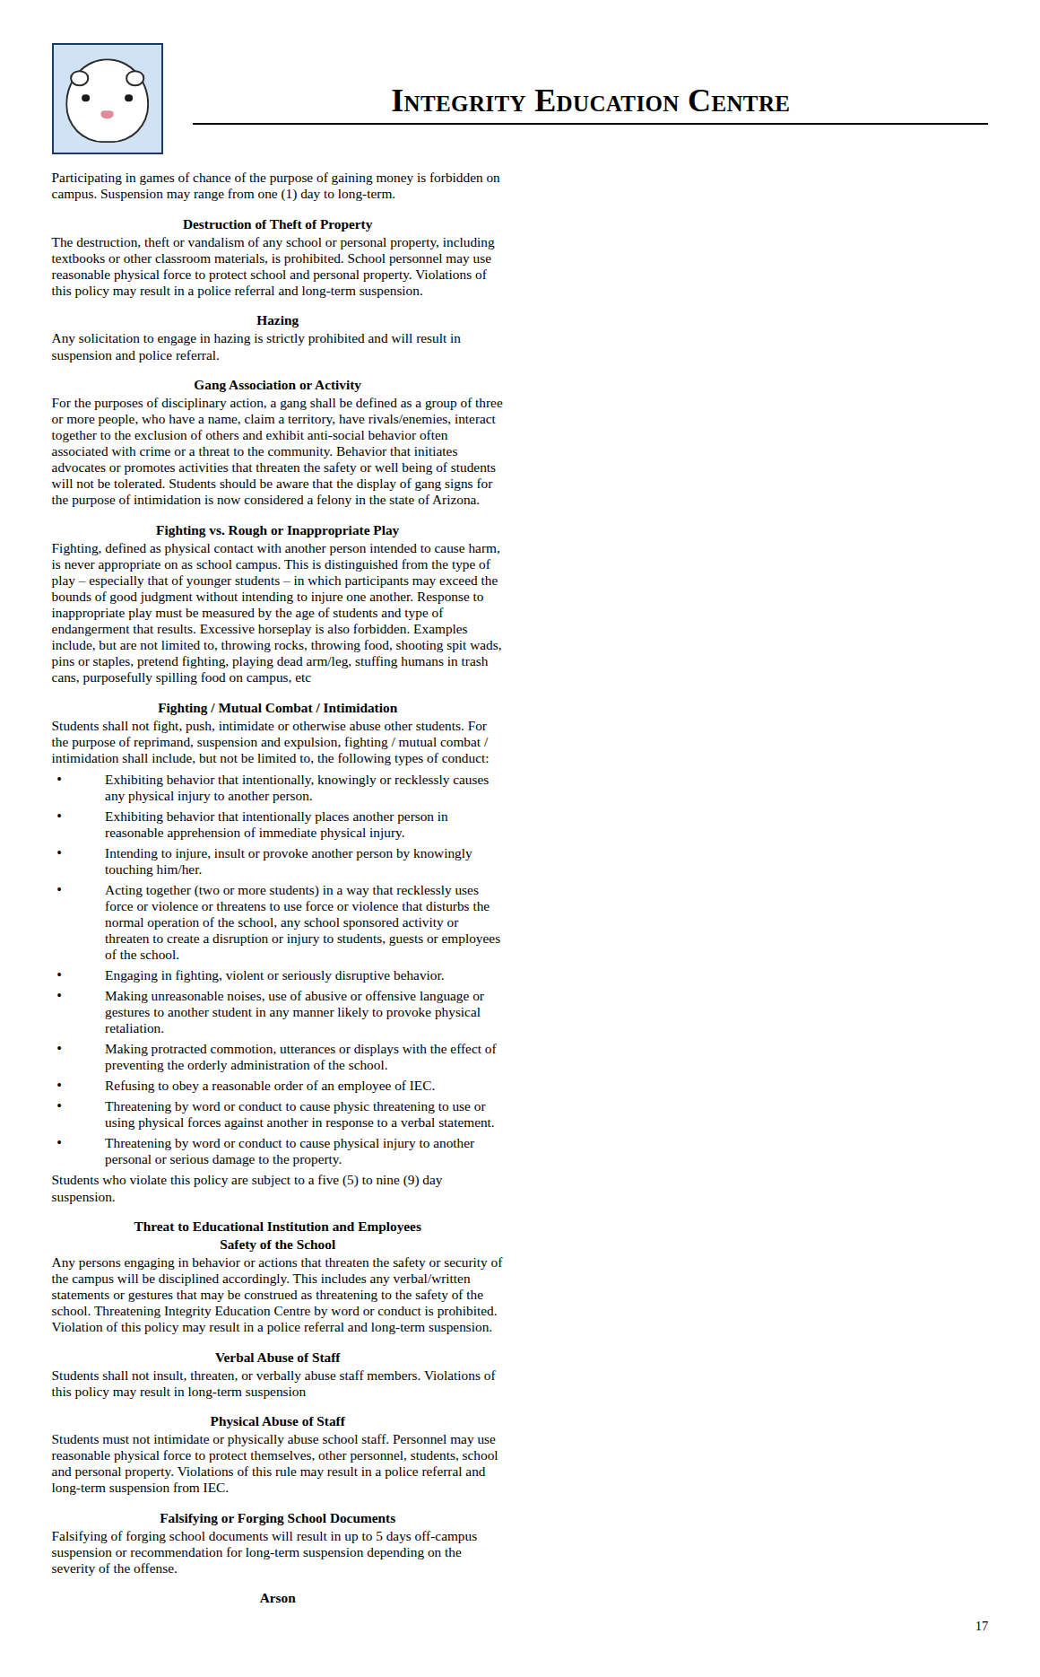Integrity Education Centre
Participating in games of chance of the purpose of gaining money is forbidden on campus. Suspension may range from one (1) day to long-term.
Destruction of Theft of Property
The destruction, theft or vandalism of any school or personal property, including textbooks or other classroom materials, is prohibited. School personnel may use reasonable physical force to protect school and personal property. Violations of this policy may result in a police referral and long-term suspension.
Hazing
Any solicitation to engage in hazing is strictly prohibited and will result in suspension and police referral.
Gang Association or Activity
For the purposes of disciplinary action, a gang shall be defined as a group of three or more people, who have a name, claim a territory, have rivals/enemies, interact together to the exclusion of others and exhibit anti-social behavior often associated with crime or a threat to the community. Behavior that initiates advocates or promotes activities that threaten the safety or well being of students will not be tolerated. Students should be aware that the display of gang signs for the purpose of intimidation is now considered a felony in the state of Arizona.
Fighting vs. Rough or Inappropriate Play
Fighting, defined as physical contact with another person intended to cause harm, is never appropriate on as school campus. This is distinguished from the type of play – especially that of younger students – in which participants may exceed the bounds of good judgment without intending to injure one another. Response to inappropriate play must be measured by the age of students and type of endangerment that results. Excessive horseplay is also forbidden. Examples include, but are not limited to, throwing rocks, throwing food, shooting spit wads, pins or staples, pretend fighting, playing dead arm/leg, stuffing humans in trash cans, purposefully spilling food on campus, etc
Fighting / Mutual Combat / Intimidation
Students shall not fight, push, intimidate or otherwise abuse other students. For the purpose of reprimand, suspension and expulsion, fighting / mutual combat / intimidation shall include, but not be limited to, the following types of conduct:
Exhibiting behavior that intentionally, knowingly or recklessly causes any physical injury to another person.
Exhibiting behavior that intentionally places another person in reasonable apprehension of immediate physical injury.
Intending to injure, insult or provoke another person by knowingly touching him/her.
Acting together (two or more students) in a way that recklessly uses force or violence or threatens to use force or violence that disturbs the normal operation of the school, any school sponsored activity or threaten to create a disruption or injury to students, guests or employees of the school.
Engaging in fighting, violent or seriously disruptive behavior.
Making unreasonable noises, use of abusive or offensive language or gestures to another student in any manner likely to provoke physical retaliation.
Making protracted commotion, utterances or displays with the effect of preventing the orderly administration of the school.
Refusing to obey a reasonable order of an employee of IEC.
Threatening by word or conduct to cause physic threatening to use or using physical forces against another in response to a verbal statement.
Threatening by word or conduct to cause physical injury to another personal or serious damage to the property.
Students who violate this policy are subject to a five (5) to nine (9) day suspension.
Threat to Educational Institution and Employees
Safety of the School
Any persons engaging in behavior or actions that threaten the safety or security of the campus will be disciplined accordingly. This includes any verbal/written statements or gestures that may be construed as threatening to the safety of the school. Threatening Integrity Education Centre by word or conduct is prohibited. Violation of this policy may result in a police referral and long-term suspension.
Verbal Abuse of Staff
Students shall not insult, threaten, or verbally abuse staff members. Violations of this policy may result in long-term suspension
Physical Abuse of Staff
Students must not intimidate or physically abuse school staff. Personnel may use reasonable physical force to protect themselves, other personnel, students, school and personal property. Violations of this rule may result in a police referral and long-term suspension from IEC.
Falsifying or Forging School Documents
Falsifying of forging school documents will result in up to 5 days off-campus suspension or recommendation for long-term suspension depending on the severity of the offense.
Arson
17